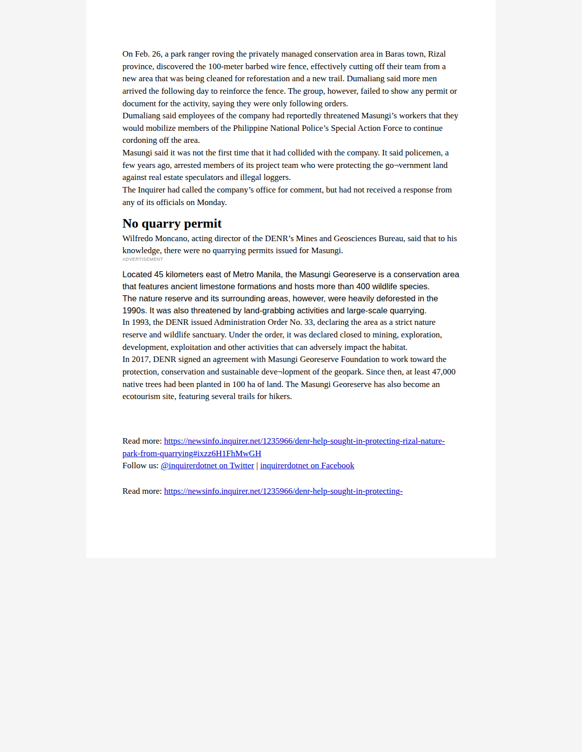On Feb. 26, a park ranger roving the privately managed conservation area in Baras town, Rizal province, discovered the 100-meter barbed wire fence, effectively cutting off their team from a new area that was being cleaned for reforestation and a new trail. Dumaliang said more men arrived the following day to reinforce the fence. The group, however, failed to show any permit or document for the activity, saying they were only following orders.
Dumaliang said employees of the company had reportedly threatened Masungi’s workers that they would mobilize members of the Philippine National Police’s Special Action Force to continue cordoning off the area.
Masungi said it was not the first time that it had collided with the company. It said policemen, a few years ago, arrested members of its project team who were protecting the go¬vernment land against real estate speculators and illegal loggers.
The Inquirer had called the company’s office for comment, but had not received a response from any of its officials on Monday.
No quarry permit
Wilfredo Moncano, acting director of the DENR’s Mines and Geosciences Bureau, said that to his knowledge, there were no quarrying permits issued for Masungi.
ADVERTISEMENT
Located 45 kilometers east of Metro Manila, the Masungi Georeserve is a conservation area that features ancient limestone formations and hosts more than 400 wildlife species.
The nature reserve and its surrounding areas, however, were heavily deforested in the 1990s. It was also threatened by land-grabbing activities and large-scale quarrying.
In 1993, the DENR issued Administration Order No. 33, declaring the area as a strict nature reserve and wildlife sanctuary. Under the order, it was declared closed to mining, exploration, development, exploitation and other activities that can adversely impact the habitat.
In 2017, DENR signed an agreement with Masungi Georeserve Foundation to work toward the protection, conservation and sustainable deve¬lopment of the geopark. Since then, at least 47,000 native trees had been planted in 100 ha of land. The Masungi Georeserve has also become an ecotourism site, featuring several trails for hikers.
Read more: https://newsinfo.inquirer.net/1235966/denr-help-sought-in-protecting-rizal-nature-park-from-quarrying#ixzz6H1FhMwGH
Follow us: @inquirerdotnet on Twitter | inquirerdotnet on Facebook
Read more: https://newsinfo.inquirer.net/1235966/denr-help-sought-in-protecting-